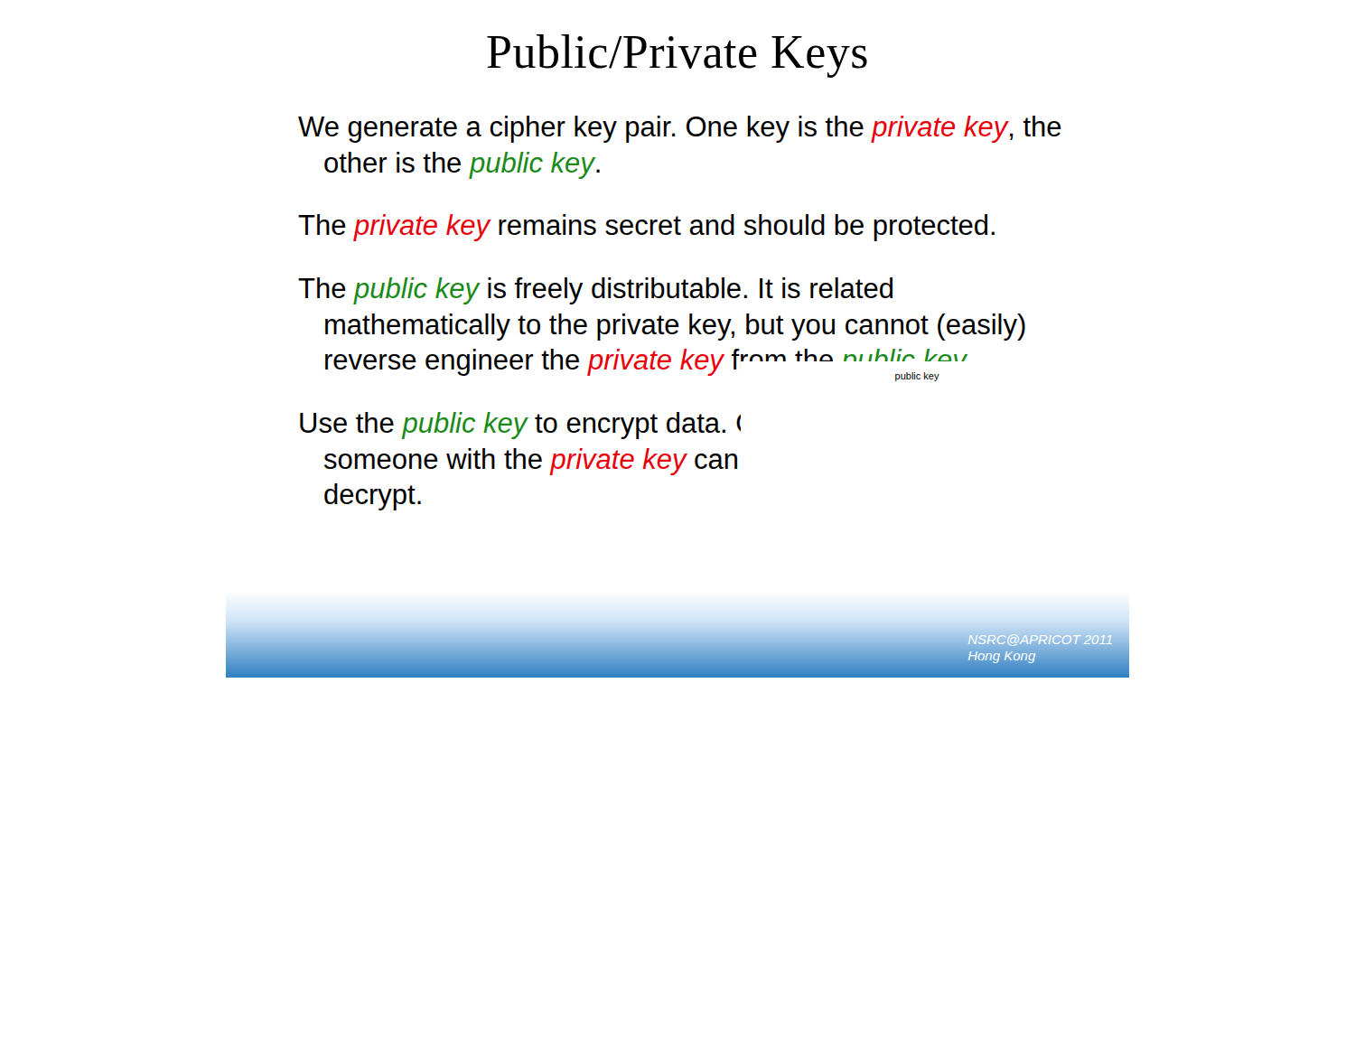Public/Private Keys
We generate a cipher key pair. One key is the private key, the other is the public key.
The private key remains secret and should be protected.
The public key is freely distributable. It is related mathematically to the private key, but you cannot (easily) reverse engineer the private key from the public key.
Use the public key to encrypt data. Only someone with the private key can decrypt.
NSRC@APRICOT 2011
Hong Kong